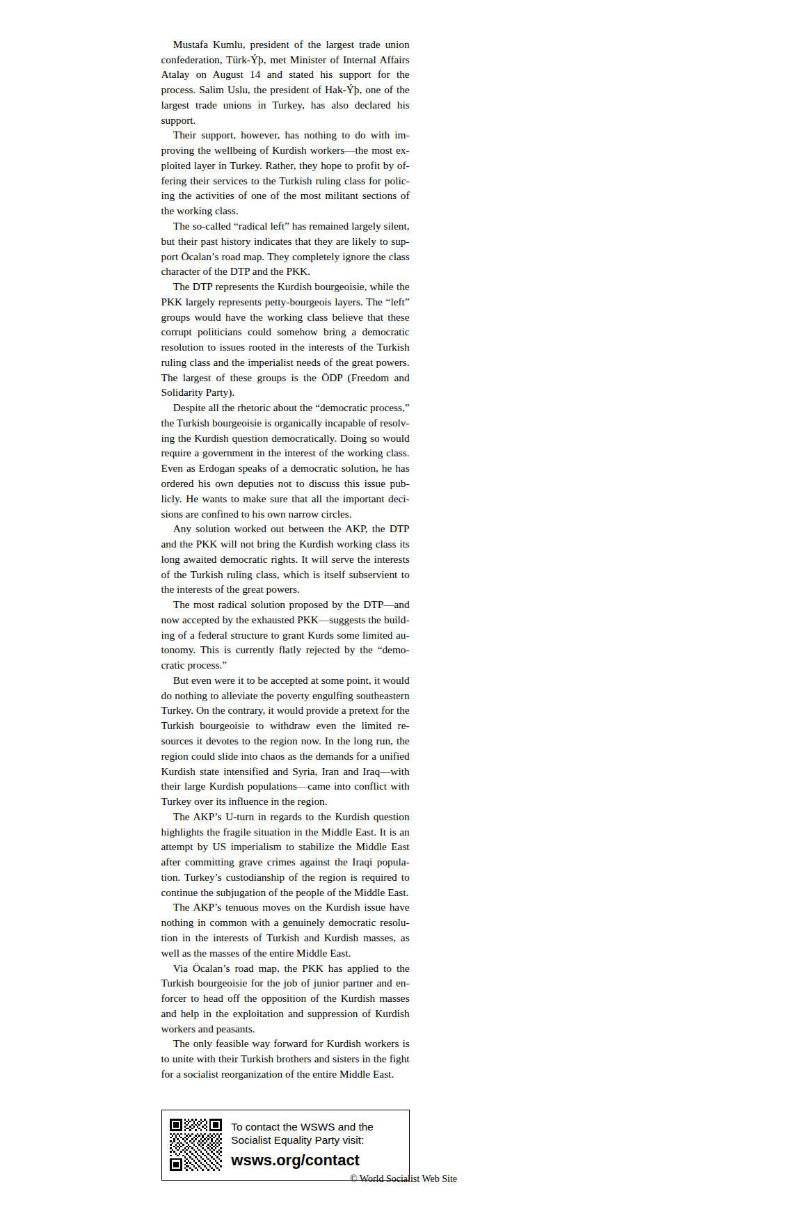Mustafa Kumlu, president of the largest trade union confederation, Türk-Ýþ, met Minister of Internal Affairs Atalay on August 14 and stated his support for the process. Salim Uslu, the president of Hak-Ýþ, one of the largest trade unions in Turkey, has also declared his support.
Their support, however, has nothing to do with improving the wellbeing of Kurdish workers—the most exploited layer in Turkey. Rather, they hope to profit by offering their services to the Turkish ruling class for policing the activities of one of the most militant sections of the working class.
The so-called “radical left” has remained largely silent, but their past history indicates that they are likely to support Öcalan’s road map. They completely ignore the class character of the DTP and the PKK.
The DTP represents the Kurdish bourgeoisie, while the PKK largely represents petty-bourgeois layers. The “left” groups would have the working class believe that these corrupt politicians could somehow bring a democratic resolution to issues rooted in the interests of the Turkish ruling class and the imperialist needs of the great powers. The largest of these groups is the ÖDP (Freedom and Solidarity Party).
Despite all the rhetoric about the “democratic process,” the Turkish bourgeoisie is organically incapable of resolving the Kurdish question democratically. Doing so would require a government in the interest of the working class. Even as Erdogan speaks of a democratic solution, he has ordered his own deputies not to discuss this issue publicly. He wants to make sure that all the important decisions are confined to his own narrow circles.
Any solution worked out between the AKP, the DTP and the PKK will not bring the Kurdish working class its long awaited democratic rights. It will serve the interests of the Turkish ruling class, which is itself subservient to the interests of the great powers.
The most radical solution proposed by the DTP—and now accepted by the exhausted PKK—suggests the building of a federal structure to grant Kurds some limited autonomy. This is currently flatly rejected by the “democratic process.”
But even were it to be accepted at some point, it would do nothing to alleviate the poverty engulfing southeastern Turkey. On the contrary, it would provide a pretext for the Turkish bourgeoisie to withdraw even the limited resources it devotes to the region now. In the long run, the region could slide into chaos as the demands for a unified Kurdish state intensified and Syria, Iran and Iraq—with their large Kurdish populations—came into conflict with Turkey over its influence in the region.
The AKP’s U-turn in regards to the Kurdish question highlights the fragile situation in the Middle East. It is an attempt by US imperialism to stabilize the Middle East after committing grave crimes against the Iraqi population. Turkey’s custodianship of the region is required to continue the subjugation of the people of the Middle East.
The AKP’s tenuous moves on the Kurdish issue have nothing in common with a genuinely democratic resolution in the interests of Turkish and Kurdish masses, as well as the masses of the entire Middle East.
Via Öcalan’s road map, the PKK has applied to the Turkish bourgeoisie for the job of junior partner and enforcer to head off the opposition of the Kurdish masses and help in the exploitation and suppression of Kurdish workers and peasants.
The only feasible way forward for Kurdish workers is to unite with their Turkish brothers and sisters in the fight for a socialist reorganization of the entire Middle East.
To contact the WSWS and the Socialist Equality Party visit: wsws.org/contact
© World Socialist Web Site